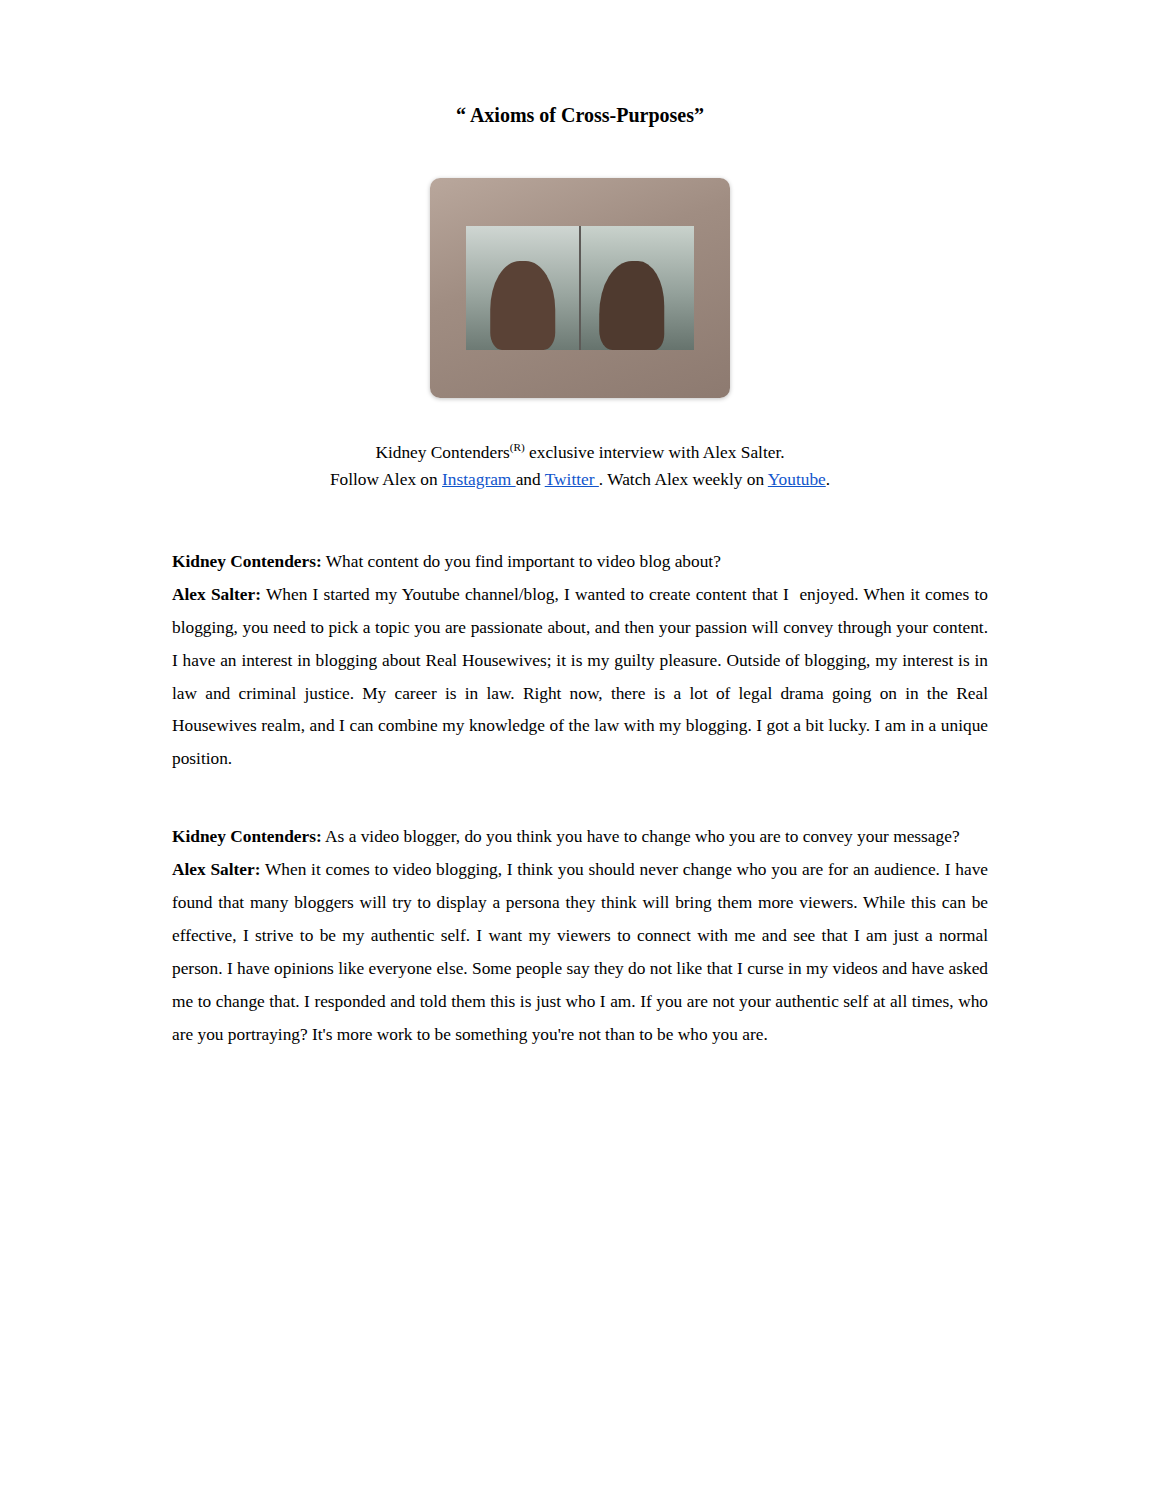“ Axioms of Cross-Purposes”
Kidney Contenders(R) exclusive interview with Alex Salter.
Follow Alex on Instagram and Twitter . Watch Alex weekly on Youtube.
Kidney Contenders: What content do you find important to video blog about?
Alex Salter: When I started my Youtube channel/blog, I wanted to create content that I enjoyed. When it comes to blogging, you need to pick a topic you are passionate about, and then your passion will convey through your content. I have an interest in blogging about Real Housewives; it is my guilty pleasure. Outside of blogging, my interest is in law and criminal justice. My career is in law. Right now, there is a lot of legal drama going on in the Real Housewives realm, and I can combine my knowledge of the law with my blogging. I got a bit lucky. I am in a unique position.
Kidney Contenders: As a video blogger, do you think you have to change who you are to convey your message?
Alex Salter: When it comes to video blogging, I think you should never change who you are for an audience. I have found that many bloggers will try to display a persona they think will bring them more viewers. While this can be effective, I strive to be my authentic self. I want my viewers to connect with me and see that I am just a normal person. I have opinions like everyone else. Some people say they do not like that I curse in my videos and have asked me to change that. I responded and told them this is just who I am. If you are not your authentic self at all times, who are you portraying? It's more work to be something you're not than to be who you are.